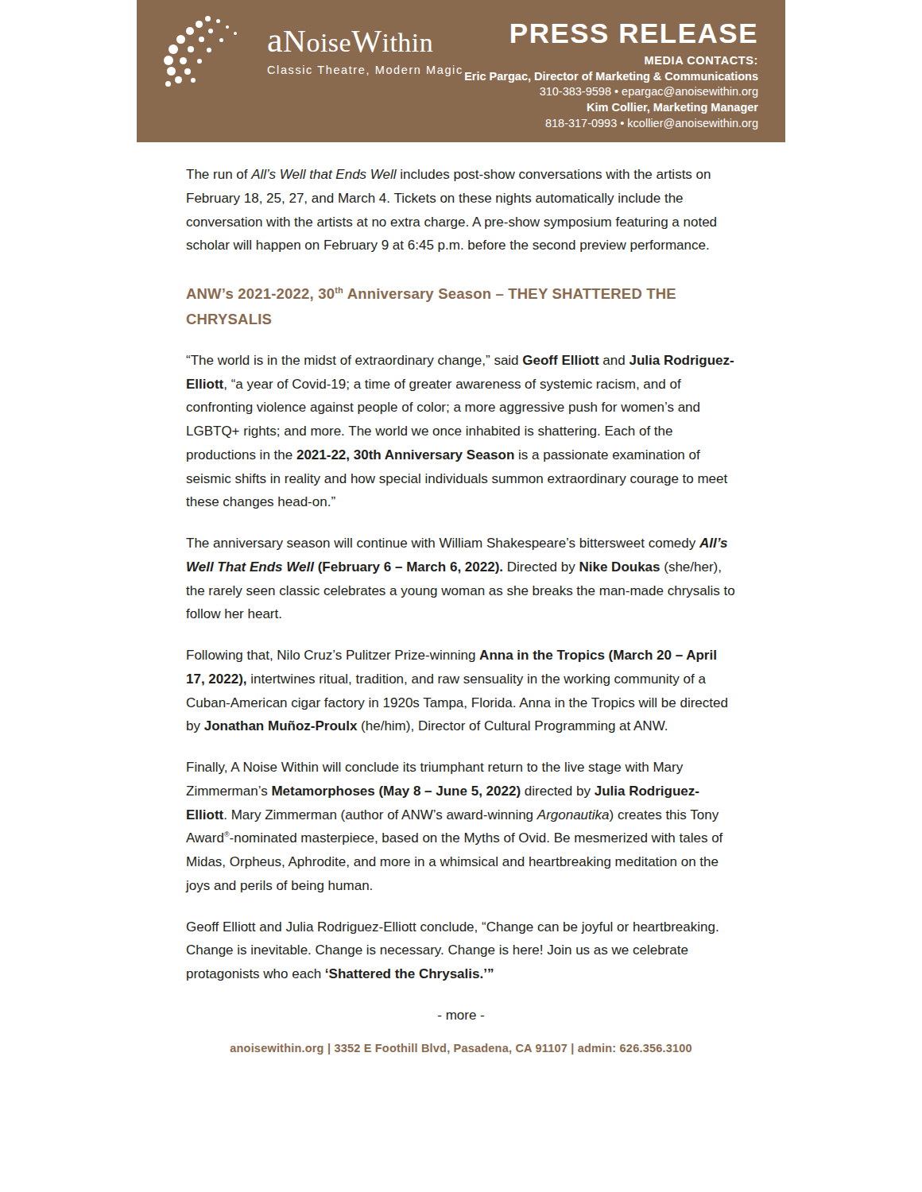a Noise Within
Classic Theatre, Modern Magic
PRESS RELEASE
MEDIA CONTACTS:
Eric Pargac, Director of Marketing & Communications
310-383-9598 • epargac@anoisewithin.org
Kim Collier, Marketing Manager
818-317-0993 • kcollier@anoisewithin.org
The run of All’s Well that Ends Well includes post-show conversations with the artists on February 18, 25, 27, and March 4. Tickets on these nights automatically include the conversation with the artists at no extra charge. A pre-show symposium featuring a noted scholar will happen on February 9 at 6:45 p.m. before the second preview performance.
ANW’s 2021-2022, 30th Anniversary Season – THEY SHATTERED THE CHRYSALIS
“The world is in the midst of extraordinary change,” said Geoff Elliott and Julia Rodriguez-Elliott, “a year of Covid-19; a time of greater awareness of systemic racism, and of confronting violence against people of color; a more aggressive push for women’s and LGBTQ+ rights; and more. The world we once inhabited is shattering. Each of the productions in the 2021-22, 30th Anniversary Season is a passionate examination of seismic shifts in reality and how special individuals summon extraordinary courage to meet these changes head-on.”
The anniversary season will continue with William Shakespeare’s bittersweet comedy All’s Well That Ends Well (February 6 – March 6, 2022). Directed by Nike Doukas (she/her), the rarely seen classic celebrates a young woman as she breaks the man-made chrysalis to follow her heart.
Following that, Nilo Cruz’s Pulitzer Prize-winning Anna in the Tropics (March 20 – April 17, 2022), intertwines ritual, tradition, and raw sensuality in the working community of a Cuban-American cigar factory in 1920s Tampa, Florida. Anna in the Tropics will be directed by Jonathan Muñoz-Proulx (he/him), Director of Cultural Programming at ANW.
Finally, A Noise Within will conclude its triumphant return to the live stage with Mary Zimmerman’s Metamorphoses (May 8 – June 5, 2022) directed by Julia Rodriguez-Elliott. Mary Zimmerman (author of ANW’s award-winning Argonautika) creates this Tony Award®-nominated masterpiece, based on the Myths of Ovid. Be mesmerized with tales of Midas, Orpheus, Aphrodite, and more in a whimsical and heartbreaking meditation on the joys and perils of being human.
Geoff Elliott and Julia Rodriguez-Elliott conclude, “Change can be joyful or heartbreaking. Change is inevitable. Change is necessary. Change is here! Join us as we celebrate protagonists who each ‘Shattered the Chrysalis.’”
- more -
anoisewithin.org | 3352 E Foothill Blvd, Pasadena, CA 91107 | admin: 626.356.3100